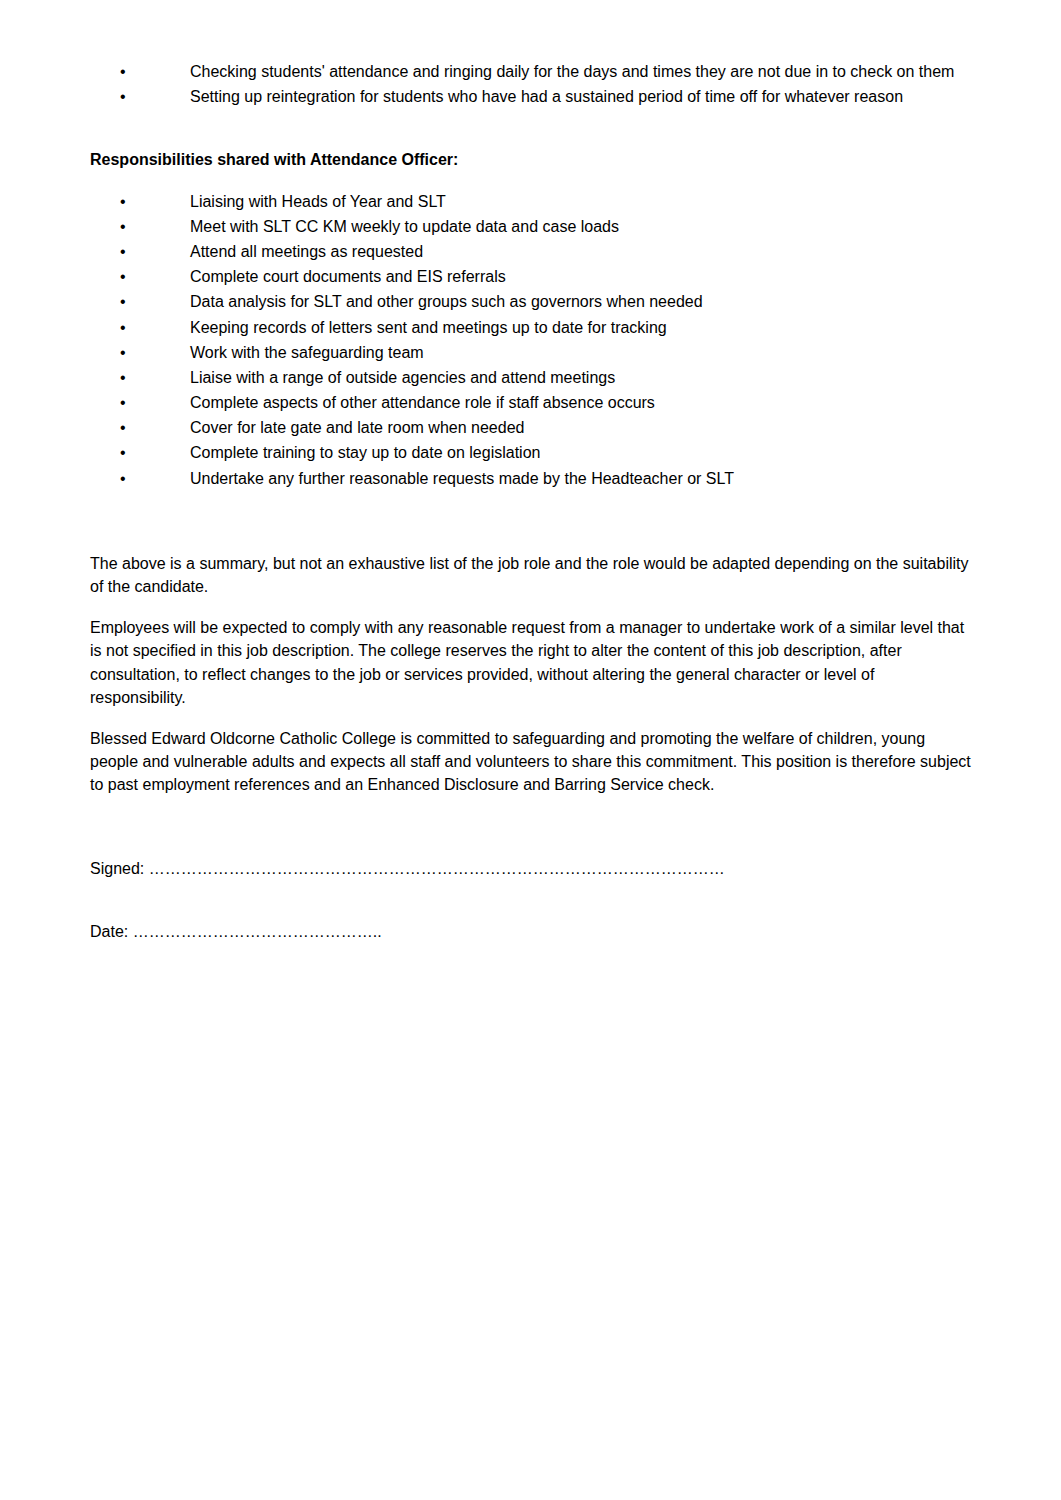Checking students' attendance and ringing daily for the days and times they are not due in to check on them
Setting up reintegration for students who have had a sustained period of time off for whatever reason
Responsibilities shared with Attendance Officer:
Liaising with Heads of Year and SLT
Meet with SLT CC KM weekly to update data and case loads
Attend all meetings as requested
Complete court documents and EIS referrals
Data analysis for SLT and other groups such as governors when needed
Keeping records of letters sent and meetings up to date for tracking
Work with the safeguarding team
Liaise with a range of outside agencies and attend meetings
Complete aspects of other attendance role if staff absence occurs
Cover for late gate and late room when needed
Complete training to stay up to date on legislation
Undertake any further reasonable requests made by the Headteacher or SLT
The above is a summary, but not an exhaustive list of the job role and the role would be adapted depending on the suitability of the candidate.
Employees will be expected to comply with any reasonable request from a manager to undertake work of a similar level that is not specified in this job description. The college reserves the right to alter the content of this job description, after consultation, to reflect changes to the job or services provided, without altering the general character or level of responsibility.
Blessed Edward Oldcorne Catholic College is committed to safeguarding and promoting the welfare of children, young people and vulnerable adults and expects all staff and volunteers to share this commitment. This position is therefore subject to past employment references and an Enhanced Disclosure and Barring Service check.
Signed: ………………………………………………………………………………………………
Date: ………………………………………..